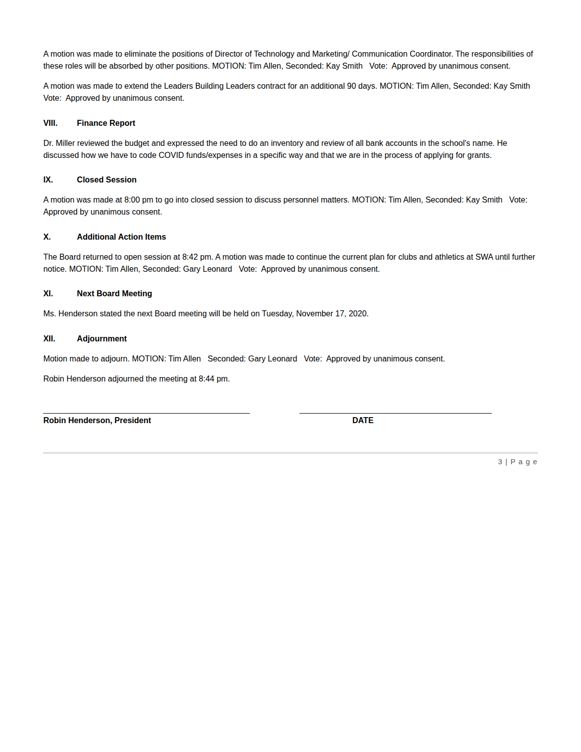A motion was made to eliminate the positions of Director of Technology and Marketing/ Communication Coordinator. The responsibilities of these roles will be absorbed by other positions. MOTION: Tim Allen, Seconded: Kay Smith Vote: Approved by unanimous consent.
A motion was made to extend the Leaders Building Leaders contract for an additional 90 days. MOTION: Tim Allen, Seconded: Kay Smith Vote: Approved by unanimous consent.
VIII. Finance Report
Dr. Miller reviewed the budget and expressed the need to do an inventory and review of all bank accounts in the school's name. He discussed how we have to code COVID funds/expenses in a specific way and that we are in the process of applying for grants.
IX. Closed Session
A motion was made at 8:00 pm to go into closed session to discuss personnel matters. MOTION: Tim Allen, Seconded: Kay Smith Vote: Approved by unanimous consent.
X. Additional Action Items
The Board returned to open session at 8:42 pm. A motion was made to continue the current plan for clubs and athletics at SWA until further notice. MOTION: Tim Allen, Seconded: Gary Leonard Vote: Approved by unanimous consent.
XI. Next Board Meeting
Ms. Henderson stated the next Board meeting will be held on Tuesday, November 17, 2020.
XII. Adjournment
Motion made to adjourn. MOTION: Tim Allen Seconded: Gary Leonard Vote: Approved by unanimous consent.
Robin Henderson adjourned the meeting at 8:44 pm.
| Robin Henderson, President | DATE |
3 | P a g e